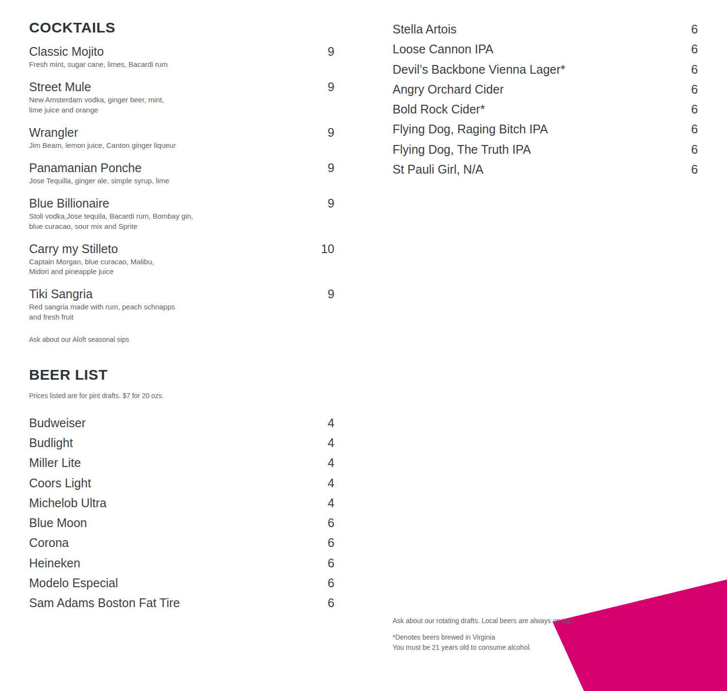COCKTAILS
Classic Mojito 9
Fresh mint, sugar cane, limes, Bacardi rum
Street Mule 9
New Amsterdam vodka, ginger beer, mint,
lime juice and orange
Wrangler 9
Jim Beam, lemon juice, Canton ginger liqueur
Panamanian Ponche 9
Jose Tequilla, ginger ale, simple syrup, lime
Blue Billionaire 9
Stoli vodka,Jose tequila, Bacardi rum, Bombay gin,
blue curacao, sour mix and Sprite
Carry my Stilleto 10
Captain Morgan, blue curacao, Malibu,
Midori and pineapple juice
Tiki Sangria 9
Red sangria made with rum, peach schnapps
and fresh fruit
Ask about our Aloft seasonal sips
BEER LIST
Prices listed are for pint drafts. $7 for 20 ozs.
Budweiser 4
Budlight 4
Miller Lite 4
Coors Light 4
Michelob Ultra 4
Blue Moon 6
Corona 6
Heineken 6
Modelo Especial 6
Sam Adams Boston Fat Tire 6
Stella Artois 6
Loose Cannon IPA 6
Devil’s Backbone Vienna Lager*6
Angry Orchard Cider 6
Bold Rock Cider*6
Flying Dog, Raging Bitch IPA 6
Flying Dog, The Truth IPA 6
St Pauli Girl, N/A 6
Ask about our rotating drafts. Local beers are always on tap.
*Denotes beers brewed in Virginia
You must be 21 years old to consume alcohol.